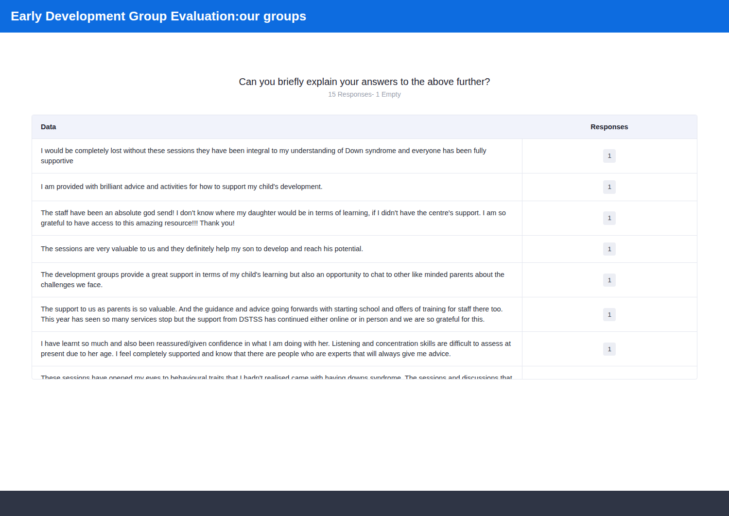Early Development Group Evaluation:our groups
Can you briefly explain your answers to the above further?
15 Responses- 1 Empty
| Data | Responses |
| --- | --- |
| I would be completely lost without these sessions they have been integral to my understanding of Down syndrome and everyone has been fully supportive | 1 |
| I am provided with brilliant advice and activities for how to support my child's development. | 1 |
| The staff have been an absolute god send! I don't know where my daughter would be in terms of learning, if I didn't have the centre's support. I am so grateful to have access to this amazing resource!!! Thank you! | 1 |
| The sessions are very valuable to us and they definitely help my son to develop and reach his potential. | 1 |
| The development groups provide a great support in terms of my child's learning but also an opportunity to chat to other like minded parents about the challenges we face. | 1 |
| The support to us as parents is so valuable. And the guidance and advice going forwards with starting school and offers of training for staff there too. This year has seen so many services stop but the support from DSTSS has continued either online or in person and we are so grateful for this. | 1 |
| I have learnt so much and also been reassured/given confidence in what I am doing with her. Listening and concentration skills are difficult to assess at present due to her age. I feel completely supported and know that there are people who are experts that will always give me advice. | 1 |
| These sessions have opened my eyes to behavioural traits that I hadn't realised came with having downs syndrome. The sessions and discussions that crop up through the various activities are definitely equipping me with the tools I need to help my son progress developmentally. He enjoys the sessions and gets a lot out of them. His speech skills are slowly emerging and we are noticing a steady | 1 |